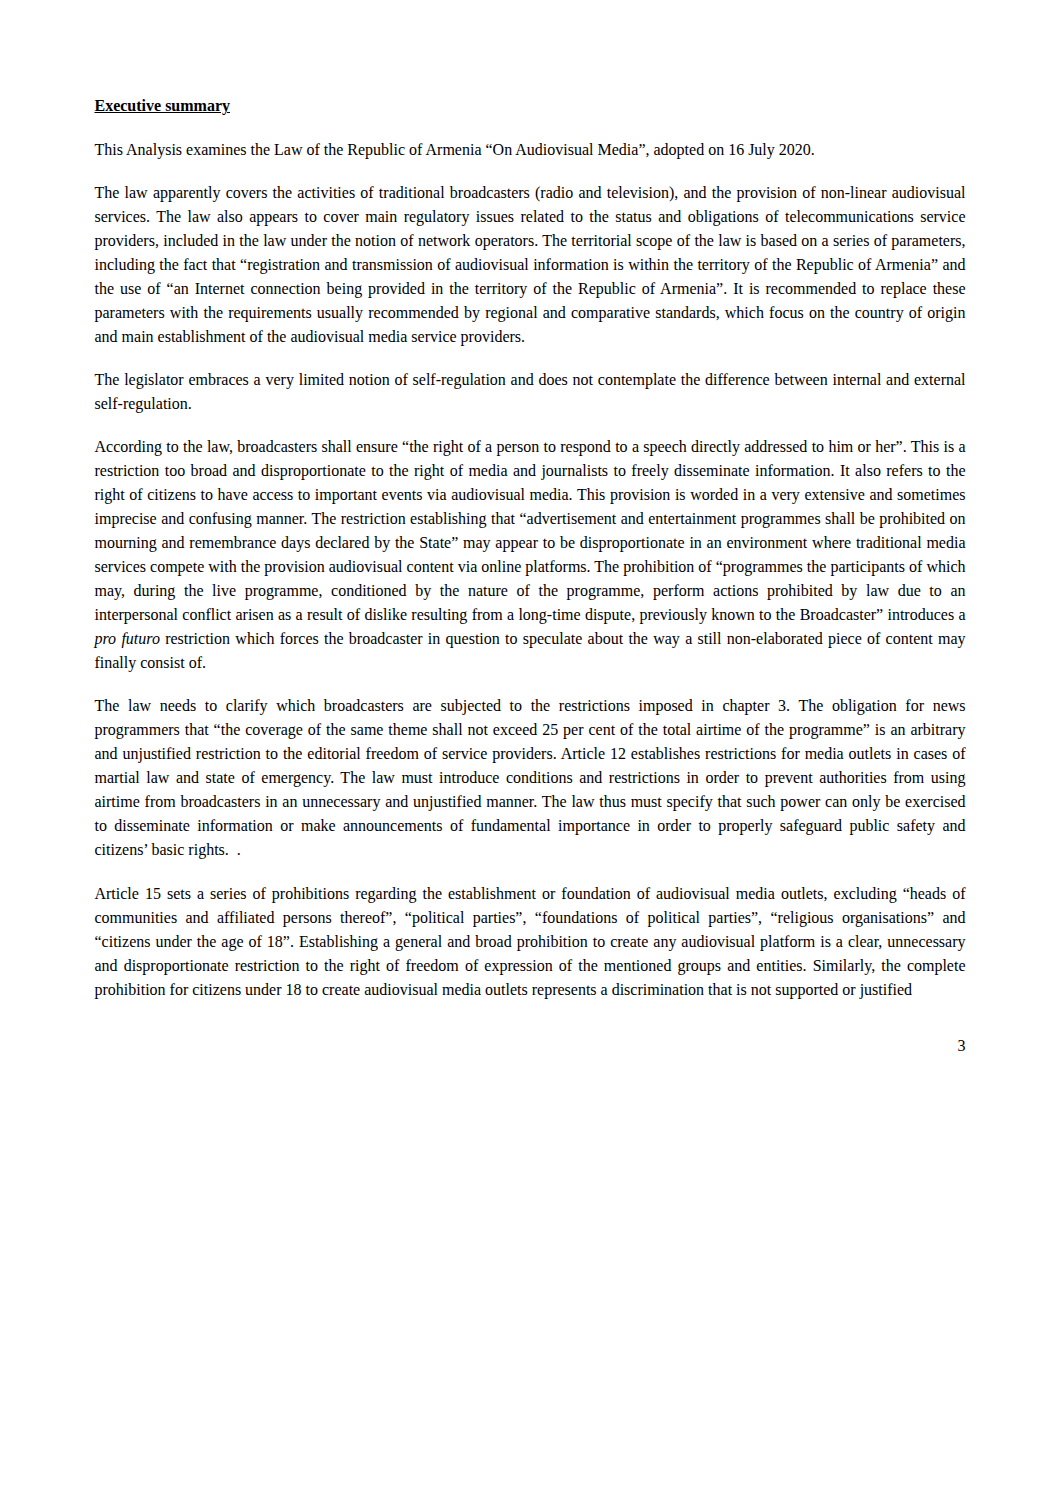Executive summary
This Analysis examines the Law of the Republic of Armenia “On Audiovisual Media”, adopted on 16 July 2020.
The law apparently covers the activities of traditional broadcasters (radio and television), and the provision of non-linear audiovisual services. The law also appears to cover main regulatory issues related to the status and obligations of telecommunications service providers, included in the law under the notion of network operators. The territorial scope of the law is based on a series of parameters, including the fact that “registration and transmission of audiovisual information is within the territory of the Republic of Armenia” and the use of “an Internet connection being provided in the territory of the Republic of Armenia”. It is recommended to replace these parameters with the requirements usually recommended by regional and comparative standards, which focus on the country of origin and main establishment of the audiovisual media service providers.
The legislator embraces a very limited notion of self-regulation and does not contemplate the difference between internal and external self-regulation.
According to the law, broadcasters shall ensure “the right of a person to respond to a speech directly addressed to him or her”. This is a restriction too broad and disproportionate to the right of media and journalists to freely disseminate information. It also refers to the right of citizens to have access to important events via audiovisual media. This provision is worded in a very extensive and sometimes imprecise and confusing manner. The restriction establishing that “advertisement and entertainment programmes shall be prohibited on mourning and remembrance days declared by the State” may appear to be disproportionate in an environment where traditional media services compete with the provision audiovisual content via online platforms. The prohibition of “programmes the participants of which may, during the live programme, conditioned by the nature of the programme, perform actions prohibited by law due to an interpersonal conflict arisen as a result of dislike resulting from a long-time dispute, previously known to the Broadcaster” introduces a pro futuro restriction which forces the broadcaster in question to speculate about the way a still non-elaborated piece of content may finally consist of.
The law needs to clarify which broadcasters are subjected to the restrictions imposed in chapter 3. The obligation for news programmers that “the coverage of the same theme shall not exceed 25 per cent of the total airtime of the programme” is an arbitrary and unjustified restriction to the editorial freedom of service providers. Article 12 establishes restrictions for media outlets in cases of martial law and state of emergency. The law must introduce conditions and restrictions in order to prevent authorities from using airtime from broadcasters in an unnecessary and unjustified manner. The law thus must specify that such power can only be exercised to disseminate information or make announcements of fundamental importance in order to properly safeguard public safety and citizens’ basic rights. .
Article 15 sets a series of prohibitions regarding the establishment or foundation of audiovisual media outlets, excluding “heads of communities and affiliated persons thereof”, “political parties”, “foundations of political parties”, “religious organisations” and “citizens under the age of 18”. Establishing a general and broad prohibition to create any audiovisual platform is a clear, unnecessary and disproportionate restriction to the right of freedom of expression of the mentioned groups and entities. Similarly, the complete prohibition for citizens under 18 to create audiovisual media outlets represents a discrimination that is not supported or justified
3